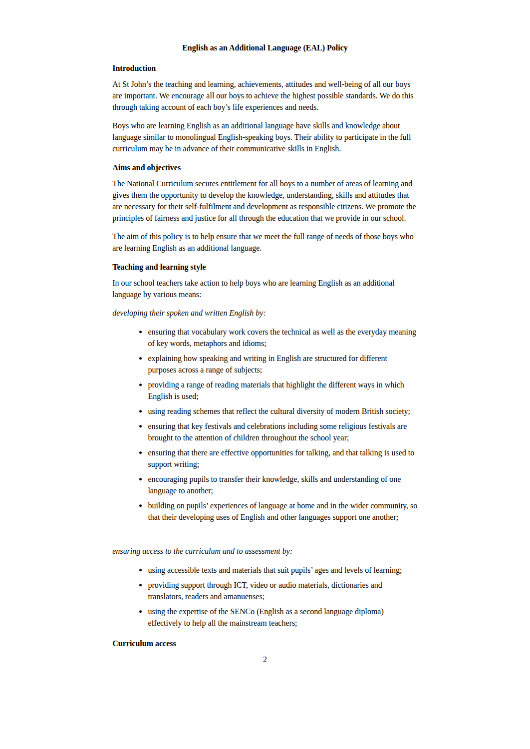English as an Additional Language (EAL) Policy
Introduction
At St John’s the teaching and learning, achievements, attitudes and well-being of all our boys are important. We encourage all our boys to achieve the highest possible standards. We do this through taking account of each boy’s life experiences and needs.
Boys who are learning English as an additional language have skills and knowledge about language similar to monolingual English-speaking boys. Their ability to participate in the full curriculum may be in advance of their communicative skills in English.
Aims and objectives
The National Curriculum secures entitlement for all boys to a number of areas of learning and gives them the opportunity to develop the knowledge, understanding, skills and attitudes that are necessary for their self-fulfilment and development as responsible citizens. We promote the principles of fairness and justice for all through the education that we provide in our school.
The aim of this policy is to help ensure that we meet the full range of needs of those boys who are learning English as an additional language.
Teaching and learning style
In our school teachers take action to help boys who are learning English as an additional language by various means:
developing their spoken and written English by:
ensuring that vocabulary work covers the technical as well as the everyday meaning of key words, metaphors and idioms;
explaining how speaking and writing in English are structured for different purposes across a range of subjects;
providing a range of reading materials that highlight the different ways in which English is used;
using reading schemes that reflect the cultural diversity of modern British society;
ensuring that key festivals and celebrations including some religious festivals are brought to the attention of children throughout the school year;
ensuring that there are effective opportunities for talking, and that talking is used to support writing;
encouraging pupils to transfer their knowledge, skills and understanding of one language to another;
building on pupils’ experiences of language at home and in the wider community, so that their developing uses of English and other languages support one another;
ensuring access to the curriculum and to assessment by:
using accessible texts and materials that suit pupils’ ages and levels of learning;
providing support through ICT, video or audio materials, dictionaries and translators, readers and amanuenses;
using the expertise of the SENCo (English as a second language diploma) effectively to help all the mainstream teachers;
Curriculum access
2